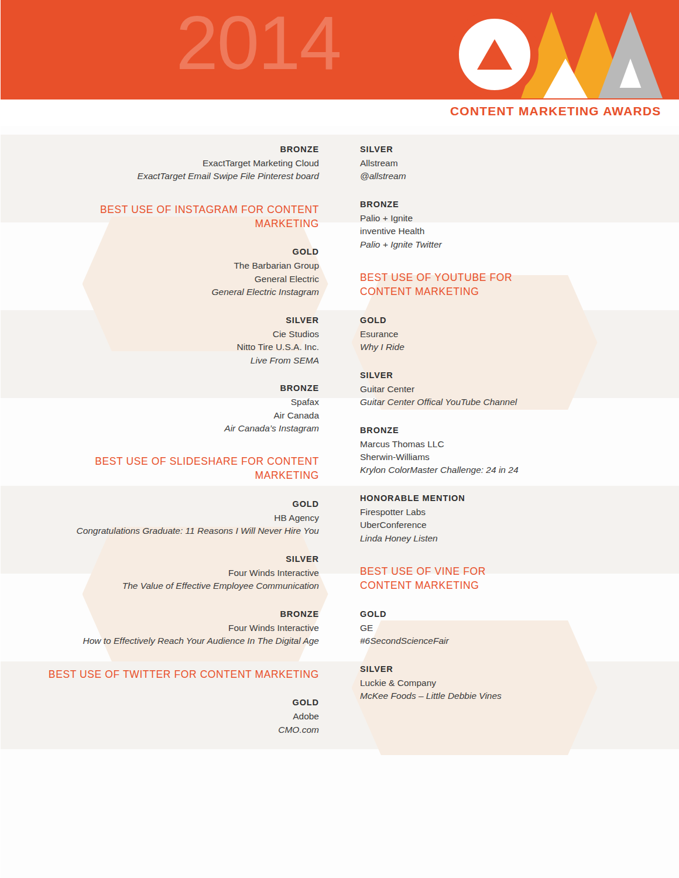2014
Content Marketing Awards
Bronze
ExactTarget Marketing Cloud
ExactTarget Email Swipe File Pinterest board
Best Use of Instagram for Content
Marketing
Gold
The Barbarian Group
General Electric
General Electric Instagram
Silver
Cie Studios
Nitto Tire U.S.A. Inc.
Live From SEMA
Bronze
Spafax
Air Canada
Air Canada’s Instagram
Best Use of SlideShare for Content
Marketing
Gold
HB Agency
Congratulations Graduate: 11 Reasons I Will Never Hire You
Silver
Four Winds Interactive
The Value of Effective Employee Communication
Bronze
Four Winds Interactive
How to Effectively Reach Your Audience In The Digital Age
Best Use of Twitter for Content Marketing
Gold
Adobe
CMO.com
Silver
Allstream
@allstream
Bronze
Palio + Ignite
inventive Health
Palio + Ignite Twitter
Best Use of YouTube for
Content Marketing
Gold
Esurance
Why I Ride
Silver
Guitar Center
Guitar Center Offical YouTube Channel
Bronze
Marcus Thomas LLC
Sherwin-Williams
Krylon ColorMaster Challenge: 24 in 24
Honorable Mention
Firespotter Labs
UberConference
Linda Honey Listen
Best Use of Vine for
Content Marketing
Gold
GE
#6SecondScienceFair
Silver
Luckie & Company
McKee Foods – Little Debbie Vines